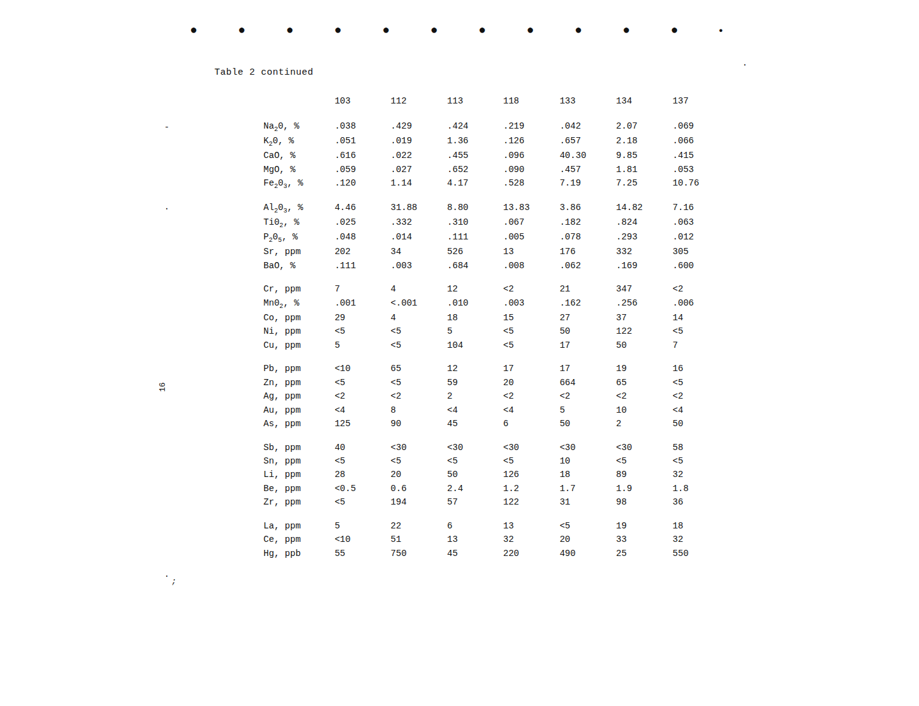● ● ● ● ● ● ● ● ● ● ● ●
Table 2 continued
| | 103 | 112 | 113 | 118 | 133 | 134 | 137 |
| --- | --- | --- | --- | --- | --- | --- | --- |
| Na 2 0, % | .038 | .429 | .424 | .219 | .042 | 2.07 | .069 |
| K 2 0, % | .051 | .019 | 1.36 | .126 | .657 | 2.18 | .066 |
| CaO, % | .616 | .022 | .455 | .096 | 40.30 | 9.85 | .415 |
| MgO, % | .059 | .027 | .652 | .090 | .457 | 1.81 | .053 |
| Fe 2 0 3 , % | .120 | 1.14 | 4.17 | .528 | 7.19 | 7.25 | 10.76 |
| Al 2 0 3 , % | 4.46 | 31.88 | 8.80 | 13.83 | 3.86 | 14.82 | 7.16 |
| Ti0 2 , % | .025 | .332 | .310 | .067 | .182 | .824 | .063 |
| P 2 0 5 , % | .048 | .014 | .111 | .005 | .078 | .293 | .012 |
| Sr, ppm | 202 | 34 | 526 | 13 | 176 | 332 | 305 |
| BaO, % | .111 | .003 | .684 | .008 | .062 | .169 | .600 |
| Cr, ppm | 7 | 4 | 12 | <2 | 21 | 347 | <2 |
| Mn0 2 , % | .001 | <.001 | .010 | .003 | .162 | .256 | .006 |
| Co, ppm | 29 | 4 | 18 | 15 | 27 | 37 | 14 |
| Ni, ppm | <5 | <5 | 5 | <5 | 50 | 122 | <5 |
| Cu, ppm | 5 | <5 | 104 | <5 | 17 | 50 | 7 |
| Pb, ppm | <10 | 65 | 12 | 17 | 17 | 19 | 16 |
| Zn, ppm | <5 | <5 | 59 | 20 | 664 | 65 | <5 |
| Ag, ppm | <2 | <2 | 2 | <2 | <2 | <2 | <2 |
| Au, ppm | <4 | 8 | <4 | <4 | 5 | 10 | <4 |
| As, ppm | 125 | 90 | 45 | 6 | 50 | 2 | 50 |
| Sb, ppm | 40 | <30 | <30 | <30 | <30 | <30 | 58 |
| Sn, ppm | <5 | <5 | <5 | <5 | 10 | <5 | <5 |
| Li, ppm | 28 | 20 | 50 | 126 | 18 | 89 | 32 |
| Be, ppm | <0.5 | 0.6 | 2.4 | 1.2 | 1.7 | 1.9 | 1.8 |
| Zr, ppm | <5 | 194 | 57 | 122 | 31 | 98 | 36 |
| La, ppm | 5 | 22 | 6 | 13 | <5 | 19 | 18 |
| Ce, ppm | <10 | 51 | 13 | 32 | 20 | 33 | 32 |
| Hg, ppb | 55 | 750 | 45 | 220 | 490 | 25 | 550 |
16
-
.
.
.
;